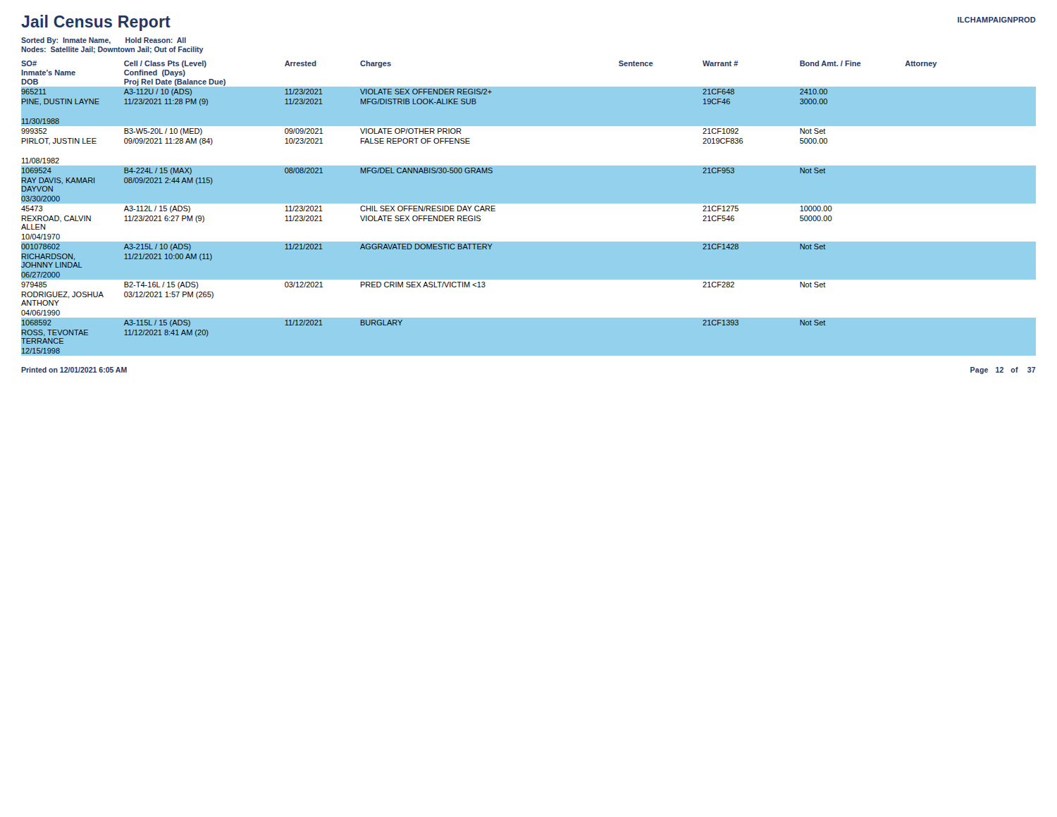ILCHAMPAIGNPROD
Jail Census Report
Sorted By: Inmate Name, Hold Reason: All
Nodes: Satellite Jail; Downtown Jail; Out of Facility
| SO# | Cell / Class Pts (Level) | Arrested | Charges | Sentence | Warrant # | Bond Amt. / Fine | Attorney |
| --- | --- | --- | --- | --- | --- | --- | --- |
| Inmate's Name | Confined (Days) | | | | | | |
| DOB | Proj Rel Date (Balance Due) | | | | | | |
| 965211 | A3-112U / 10 (ADS) | 11/23/2021 | VIOLATE SEX OFFENDER REGIS/2+ | | 21CF648 | 2410.00 | |
| PINE, DUSTIN LAYNE | 11/23/2021 11:28 PM (9) | 11/23/2021 | MFG/DISTRIB LOOK-ALIKE SUB | | 19CF46 | 3000.00 | |
| 11/30/1988 | | | | | | | |
| 999352 | B3-W5-20L / 10 (MED) | 09/09/2021 | VIOLATE OP/OTHER PRIOR | | 21CF1092 | Not Set | |
| PIRLOT, JUSTIN LEE | 09/09/2021 11:28 AM (84) | 10/23/2021 | FALSE REPORT OF OFFENSE | | 2019CF836 | 5000.00 | |
| 11/08/1982 | | | | | | | |
| 1069524 | B4-224L / 15 (MAX) | 08/08/2021 | MFG/DEL CANNABIS/30-500 GRAMS | | 21CF953 | Not Set | |
| RAY DAVIS, KAMARI DAYVON | 08/09/2021 2:44 AM (115) | | | | | | |
| 03/30/2000 | | | | | | | |
| 45473 | A3-112L / 15 (ADS) | 11/23/2021 | CHIL SEX OFFEN/RESIDE DAY CARE | | 21CF1275 | 10000.00 | |
| REXROAD, CALVIN ALLEN | 11/23/2021 6:27 PM (9) | 11/23/2021 | VIOLATE SEX OFFENDER REGIS | | 21CF546 | 50000.00 | |
| 10/04/1970 | | | | | | | |
| 001078602 | A3-215L / 10 (ADS) | 11/21/2021 | AGGRAVATED DOMESTIC BATTERY | | 21CF1428 | Not Set | |
| RICHARDSON, JOHNNY LINDAL | 11/21/2021 10:00 AM (11) | | | | | | |
| 06/27/2000 | | | | | | | |
| 979485 | B2-T4-16L / 15 (ADS) | 03/12/2021 | PRED CRIM SEX ASLT/VICTIM <13 | | 21CF282 | Not Set | |
| RODRIGUEZ, JOSHUA ANTHONY | 03/12/2021 1:57 PM (265) | | | | | | |
| 04/06/1990 | | | | | | | |
| 1068592 | A3-115L / 15 (ADS) | 11/12/2021 | BURGLARY | | 21CF1393 | Not Set | |
| ROSS, TEVONTAE TERRANCE | 11/12/2021 8:41 AM (20) | | | | | | |
| 12/15/1998 | | | | | | | |
Printed on 12/01/2021 6:05 AM
Page 12 of 37